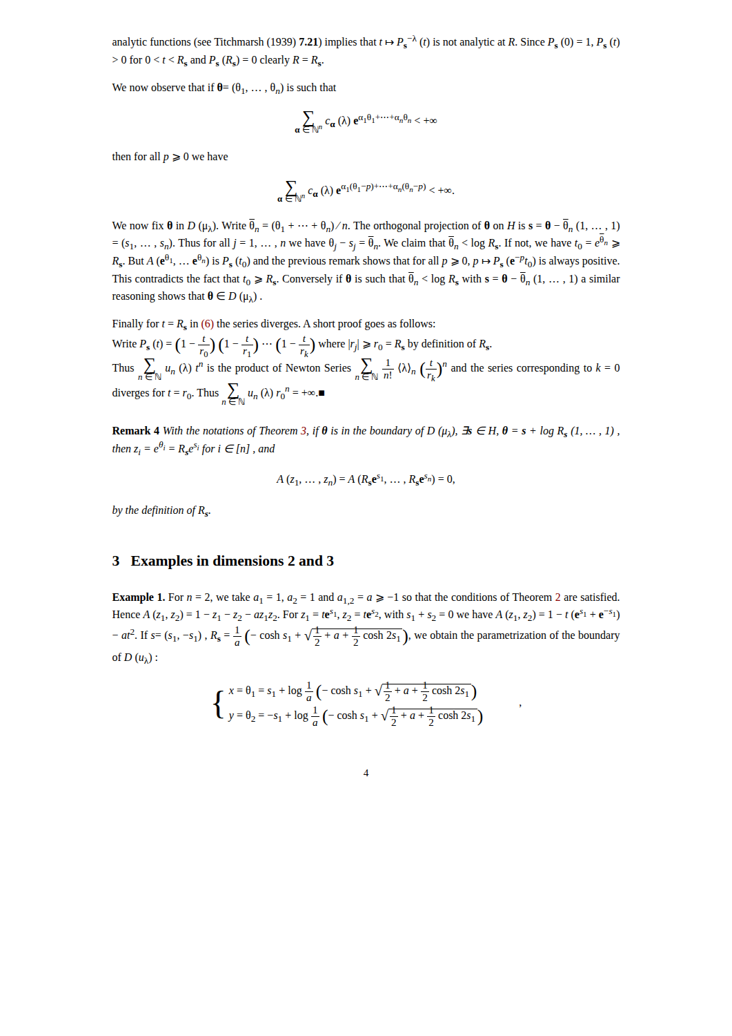analytic functions (see Titchmarsh (1939) 7.21) implies that t ↦ Ps−λ (t) is not analytic at R. Since Ps (0) = 1, Ps (t) > 0 for 0 < t < Rs and Ps (Rs) = 0 clearly R = Rs.
We now observe that if θ= (θ1, … , θn) is such that
∑α ∈ ℕn cα (λ) eα1θ1+⋯+αnθn < +∞
then for all p ⩾ 0 we have
∑α ∈ ℕn cα (λ) eα1(θ1−p)+⋯+αn(θn−p) < +∞.
We now fix θ in D (μλ). Write θn = (θ1 + ⋯ + θn) ⁄ n. The orthogonal projection of θ on H is s = θ − θn (1, … , 1) = (s1, … , sn). Thus for all j = 1, … , n we have θj − sj = θn. We claim that θn < log Rs. If not, we have t0 = eθn ⩾ Rs. But A (eθ1, … eθn) is Ps (t0) and the previous remark shows that for all p ⩾ 0, p ↦ Ps (e−pt0) is always positive. This contradicts the fact that t0 ⩾ Rs. Conversely if θ is such that θn < log Rs with s = θ − θn (1, … , 1) a similar reasoning shows that θ ∈ D (μλ) .
Finally for t = Rs in (6) the series diverges. A short proof goes as follows:
Write Ps (t) = (1 − tr0) (1 − tr1) ⋯ (1 − trk) where |rj| ⩾ r0 = Rs by definition of Rs.
Thus ∑n ∈ ℕ un (λ) tn is the product of Newton Series ∑n ∈ ℕ 1 n! ⟨λ⟩n (trk)n and the series corresponding to k = 0 diverges for t = r0. Thus ∑n ∈ ℕ un (λ) r0n = +∞.■
Remark 4 With the notations of Theorem 3, if θ is in the boundary of D (μλ), ∃s ∈ H, θ = s + log Rs (1, … , 1) , then zi = eθi = Rsesi for i ∈ [n] , and
A (z1, … , zn) = A (Rses1, … , Rsesn) = 0,
by the definition of Rs.
3 Examples in dimensions 2 and 3
Example 1. For n = 2, we take a1 = 1, a2 = 1 and a1,2 = a ⩾ −1 so that the conditions of Theorem 2 are satisfied. Hence A (z1, z2) = 1 − z1 − z2 − az1z2. For z1 = tes1, z2 = tes2, with s1 + s2 = 0 we have A (z1, z2) = 1 − t (es1 + e−s1) − at2. If s= (s1, −s1) , Rs = 1 a (− cosh s1 + √12 + a + 12 cosh 2s1), we obtain the parametrization of the boundary of D (uλ) :
{ x = θ1 = s1 + log 1 a (− cosh s1 + √12 + a + 12 cosh 2s1)
y = θ2 = −s1 + log 1 a (− cosh s1 + √12 + a + 12 cosh 2s1) ,
4